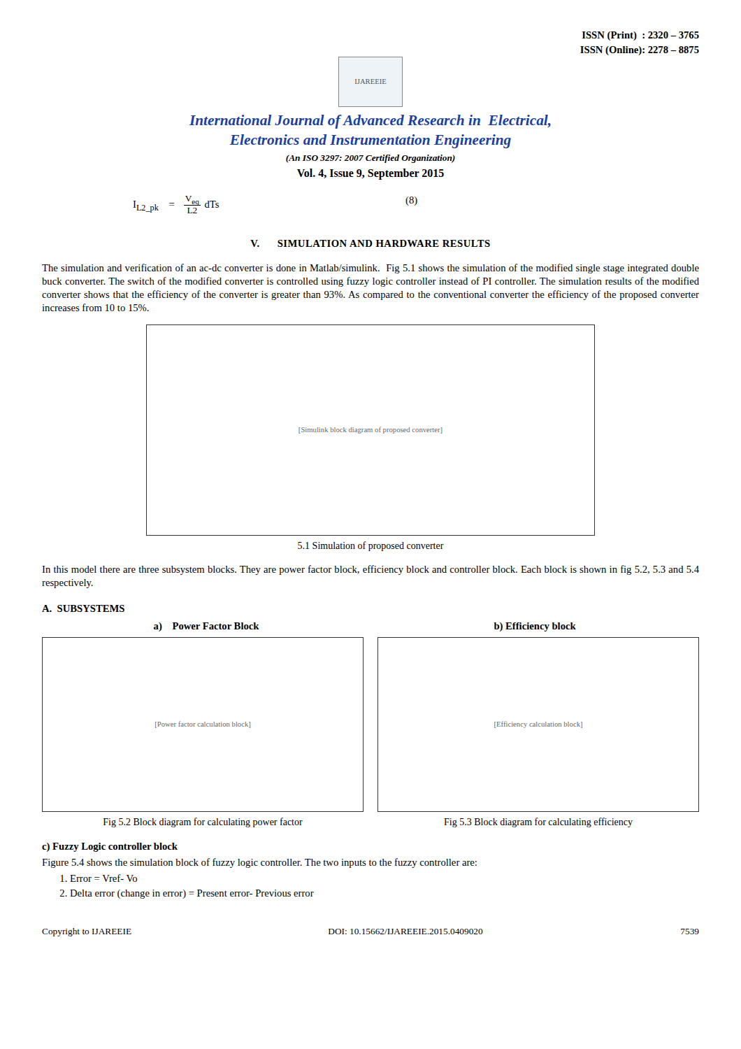ISSN (Print) : 2320 – 3765
ISSN (Online): 2278 – 8875
IJAREEIE
International Journal of Advanced Research in Electrical,
Electronics and Instrumentation Engineering
(An ISO 3297: 2007 Certified Organization)
Vol. 4, Issue 9, September 2015
IL2_pk = Veq L2 dTs (8)
V. SIMULATION AND HARDWARE RESULTS
The simulation and verification of an ac-dc converter is done in Matlab/simulink. Fig 5.1 shows the simulation of the modified single stage integrated double buck converter. The switch of the modified converter is controlled using fuzzy logic controller instead of PI controller. The simulation results of the modified converter shows that the efficiency of the converter is greater than 93%. As compared to the conventional converter the efficiency of the proposed converter increases from 10 to 15%.
[Simulink block diagram of proposed converter]
5.1 Simulation of proposed converter
In this model there are three subsystem blocks. They are power factor block, efficiency block and controller block. Each block is shown in fig 5.2, 5.3 and 5.4 respectively.
A. SUBSYSTEMS
a) Power Factor Block b) Efficiency block
[Power factor calculation block]
Fig 5.2 Block diagram for calculating power factor
[Efficiency calculation block]
Fig 5.3 Block diagram for calculating efficiency
c) Fuzzy Logic controller block
Figure 5.4 shows the simulation block of fuzzy logic controller. The two inputs to the fuzzy controller are:
Error = Vref- Vo
Delta error (change in error) = Present error- Previous error
Copyright to IJAREEIE
DOI: 10.15662/IJAREEIE.2015.0409020
7539